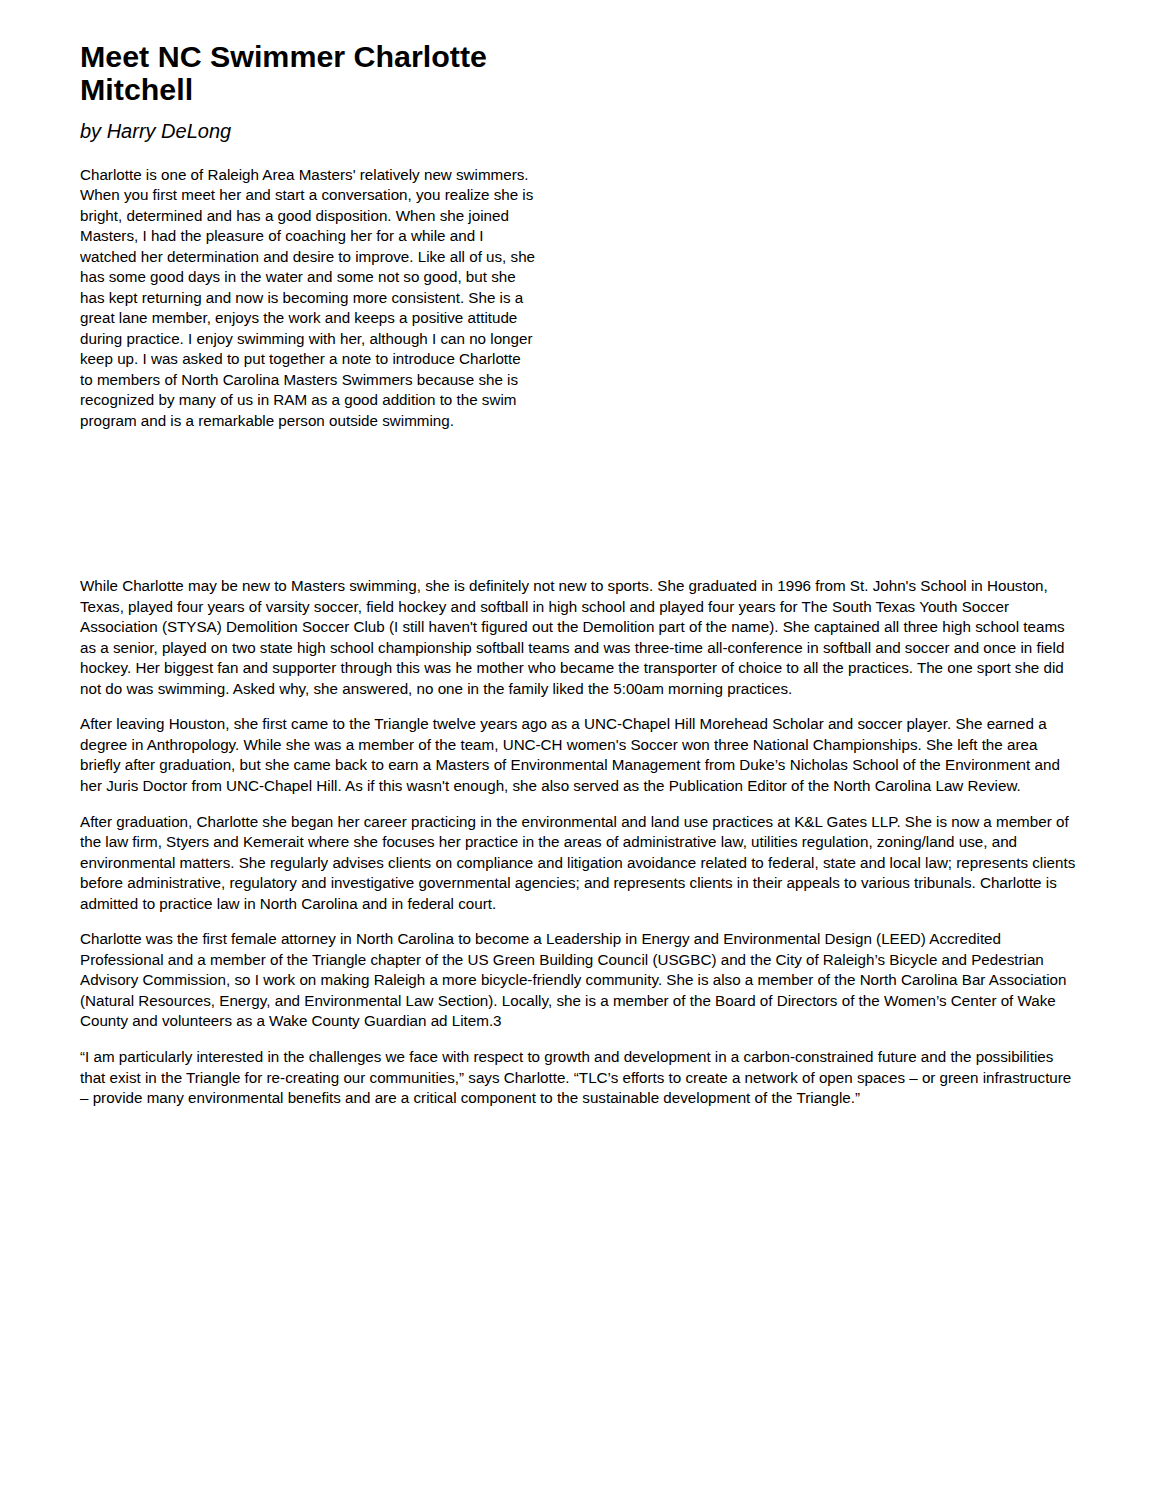Meet NC Swimmer Charlotte Mitchell
by Harry DeLong
Charlotte is one of Raleigh Area Masters' relatively new swimmers. When you first meet her and start a conversation, you realize she is bright, determined and has a good disposition. When she joined Masters, I had the pleasure of coaching her for a while and I watched her determination and desire to improve. Like all of us, she has some good days in the water and some not so good, but she has kept returning and now is becoming more consistent. She is a great lane member, enjoys the work and keeps a positive attitude during practice. I enjoy swimming with her, although I can no longer keep up. I was asked to put together a note to introduce Charlotte to members of North Carolina Masters Swimmers because she is recognized by many of us in RAM as a good addition to the swim program and is a remarkable person outside swimming.
While Charlotte may be new to Masters swimming, she is definitely not new to sports. She graduated in 1996 from St. John's School in Houston, Texas, played four years of varsity soccer, field hockey and softball in high school and played four years for The South Texas Youth Soccer Association (STYSA) Demolition Soccer Club (I still haven't figured out the Demolition part of the name). She captained all three high school teams as a senior, played on two state high school championship softball teams and was three-time all-conference in softball and soccer and once in field hockey. Her biggest fan and supporter through this was he mother who became the transporter of choice to all the practices. The one sport she did not do was swimming. Asked why, she answered, no one in the family liked the 5:00am morning practices.
After leaving Houston, she first came to the Triangle twelve years ago as a UNC-Chapel Hill Morehead Scholar and soccer player. She earned a degree in Anthropology. While she was a member of the team, UNC-CH women's Soccer won three National Championships. She left the area briefly after graduation, but she came back to earn a Masters of Environmental Management from Duke’s Nicholas School of the Environment and her Juris Doctor from UNC-Chapel Hill. As if this wasn't enough, she also served as the Publication Editor of the North Carolina Law Review.
After graduation, Charlotte she began her career practicing in the environmental and land use practices at K&L Gates LLP. She is now a member of the law firm, Styers and Kemerait where she focuses her practice in the areas of administrative law, utilities regulation, zoning/land use, and environmental matters. She regularly advises clients on compliance and litigation avoidance related to federal, state and local law; represents clients before administrative, regulatory and investigative governmental agencies; and represents clients in their appeals to various tribunals. Charlotte is admitted to practice law in North Carolina and in federal court.
Charlotte was the first female attorney in North Carolina to become a Leadership in Energy and Environmental Design (LEED) Accredited Professional and a member of the Triangle chapter of the US Green Building Council (USGBC) and the City of Raleigh’s Bicycle and Pedestrian Advisory Commission, so I work on making Raleigh a more bicycle-friendly community. She is also a member of the North Carolina Bar Association (Natural Resources, Energy, and Environmental Law Section). Locally, she is a member of the Board of Directors of the Women’s Center of Wake County and volunteers as a Wake County Guardian ad Litem.3
“I am particularly interested in the challenges we face with respect to growth and development in a carbon-constrained future and the possibilities that exist in the Triangle for re-creating our communities,” says Charlotte. “TLC’s efforts to create a network of open spaces – or green infrastructure – provide many environmental benefits and are a critical component to the sustainable development of the Triangle.”